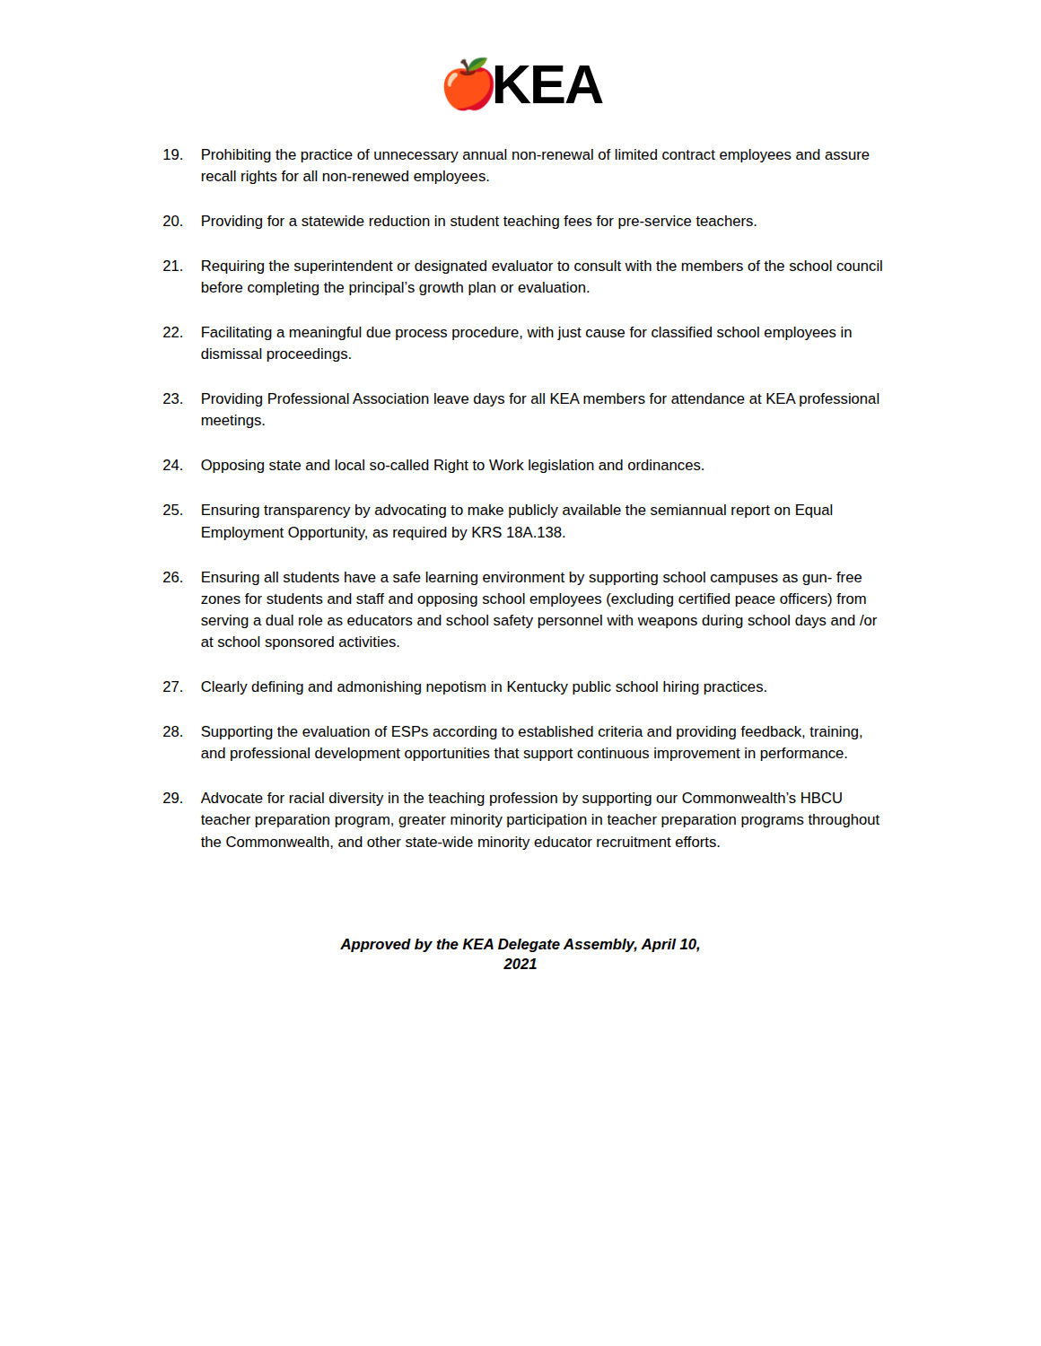🍎KEA
19. Prohibiting the practice of unnecessary annual non-renewal of limited contract employees and assure recall rights for all non-renewed employees.
20. Providing for a statewide reduction in student teaching fees for pre-service teachers.
21. Requiring the superintendent or designated evaluator to consult with the members of the school council before completing the principal’s growth plan or evaluation.
22. Facilitating a meaningful due process procedure, with just cause for classified school employees in dismissal proceedings.
23. Providing Professional Association leave days for all KEA members for attendance at KEA professional meetings.
24. Opposing state and local so-called Right to Work legislation and ordinances.
25. Ensuring transparency by advocating to make publicly available the semiannual report on Equal Employment Opportunity, as required by KRS 18A.138.
26. Ensuring all students have a safe learning environment by supporting school campuses as gun- free zones for students and staff and opposing school employees (excluding certified peace officers) from serving a dual role as educators and school safety personnel with weapons during school days and /or at school sponsored activities.
27. Clearly defining and admonishing nepotism in Kentucky public school hiring practices.
28. Supporting the evaluation of ESPs according to established criteria and providing feedback, training, and professional development opportunities that support continuous improvement in performance.
29. Advocate for racial diversity in the teaching profession by supporting our Commonwealth’s HBCU teacher preparation program, greater minority participation in teacher preparation programs throughout the Commonwealth, and other state-wide minority educator recruitment efforts.
Approved by the KEA Delegate Assembly, April 10,
2021